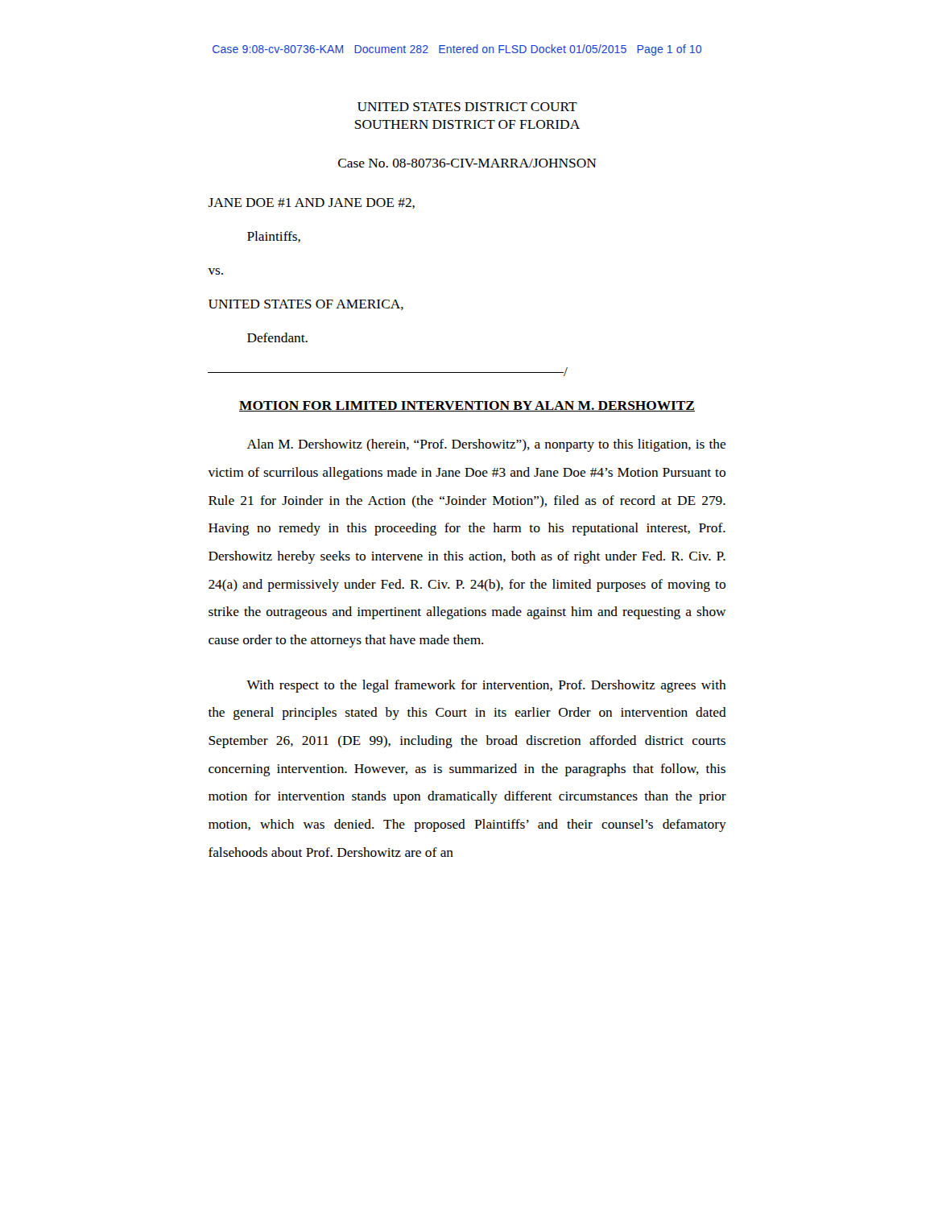Case 9:08-cv-80736-KAM Document 282 Entered on FLSD Docket 01/05/2015 Page 1 of 10
UNITED STATES DISTRICT COURT
SOUTHERN DISTRICT OF FLORIDA
Case No. 08-80736-CIV-MARRA/JOHNSON
JANE DOE #1 AND JANE DOE #2,
Plaintiffs,
vs.
UNITED STATES OF AMERICA,
Defendant.
/
MOTION FOR LIMITED INTERVENTION BY ALAN M. DERSHOWITZ
Alan M. Dershowitz (herein, “Prof. Dershowitz”), a nonparty to this litigation, is the victim of scurrilous allegations made in Jane Doe #3 and Jane Doe #4’s Motion Pursuant to Rule 21 for Joinder in the Action (the “Joinder Motion”), filed as of record at DE 279. Having no remedy in this proceeding for the harm to his reputational interest, Prof. Dershowitz hereby seeks to intervene in this action, both as of right under Fed. R. Civ. P. 24(a) and permissively under Fed. R. Civ. P. 24(b), for the limited purposes of moving to strike the outrageous and impertinent allegations made against him and requesting a show cause order to the attorneys that have made them.
With respect to the legal framework for intervention, Prof. Dershowitz agrees with the general principles stated by this Court in its earlier Order on intervention dated September 26, 2011 (DE 99), including the broad discretion afforded district courts concerning intervention. However, as is summarized in the paragraphs that follow, this motion for intervention stands upon dramatically different circumstances than the prior motion, which was denied. The proposed Plaintiffs’ and their counsel’s defamatory falsehoods about Prof. Dershowitz are of an